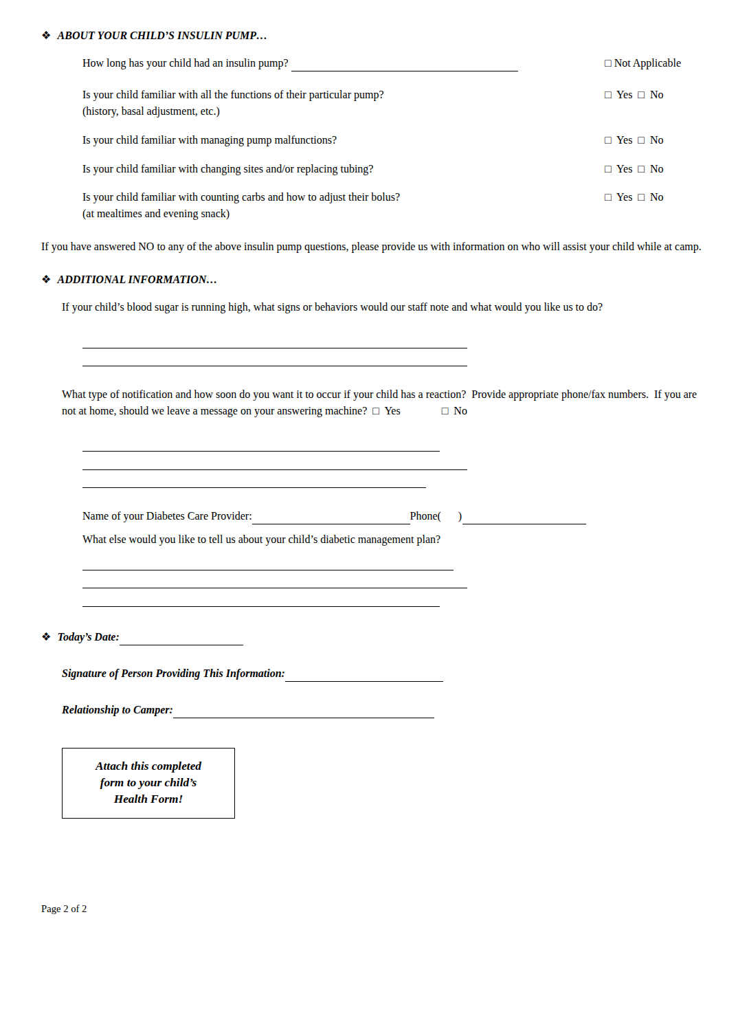About Your Child’s Insulin Pump…
How long has your child had an insulin pump?
□ Not Applicable
Is your child familiar with all the functions of their particular pump?
(history, basal adjustment, etc.)
□ Yes □ No
Is your child familiar with managing pump malfunctions?
□ Yes □ No
Is your child familiar with changing sites and/or replacing tubing?
□ Yes □ No
Is your child familiar with counting carbs and how to adjust their bolus?
(at mealtimes and evening snack)
□ Yes □ No
If you have answered NO to any of the above insulin pump questions, please provide us with information on who will assist your child while at camp.
Additional Information…
If your child’s blood sugar is running high, what signs or behaviors would our staff note and what would you like us to do?
What type of notification and how soon do you want it to occur if your child has a reaction? Provide appropriate phone/fax numbers. If you are not at home, should we leave a message on your answering machine? □ Yes □ No
Name of your Diabetes Care Provider: Phone( )
What else would you like to tell us about your child’s diabetic management plan?
Today’s Date:
Signature of Person Providing This Information:
Relationship to Camper:
Attach this completed
form to your child’s
Health Form!
Page 2 of 2